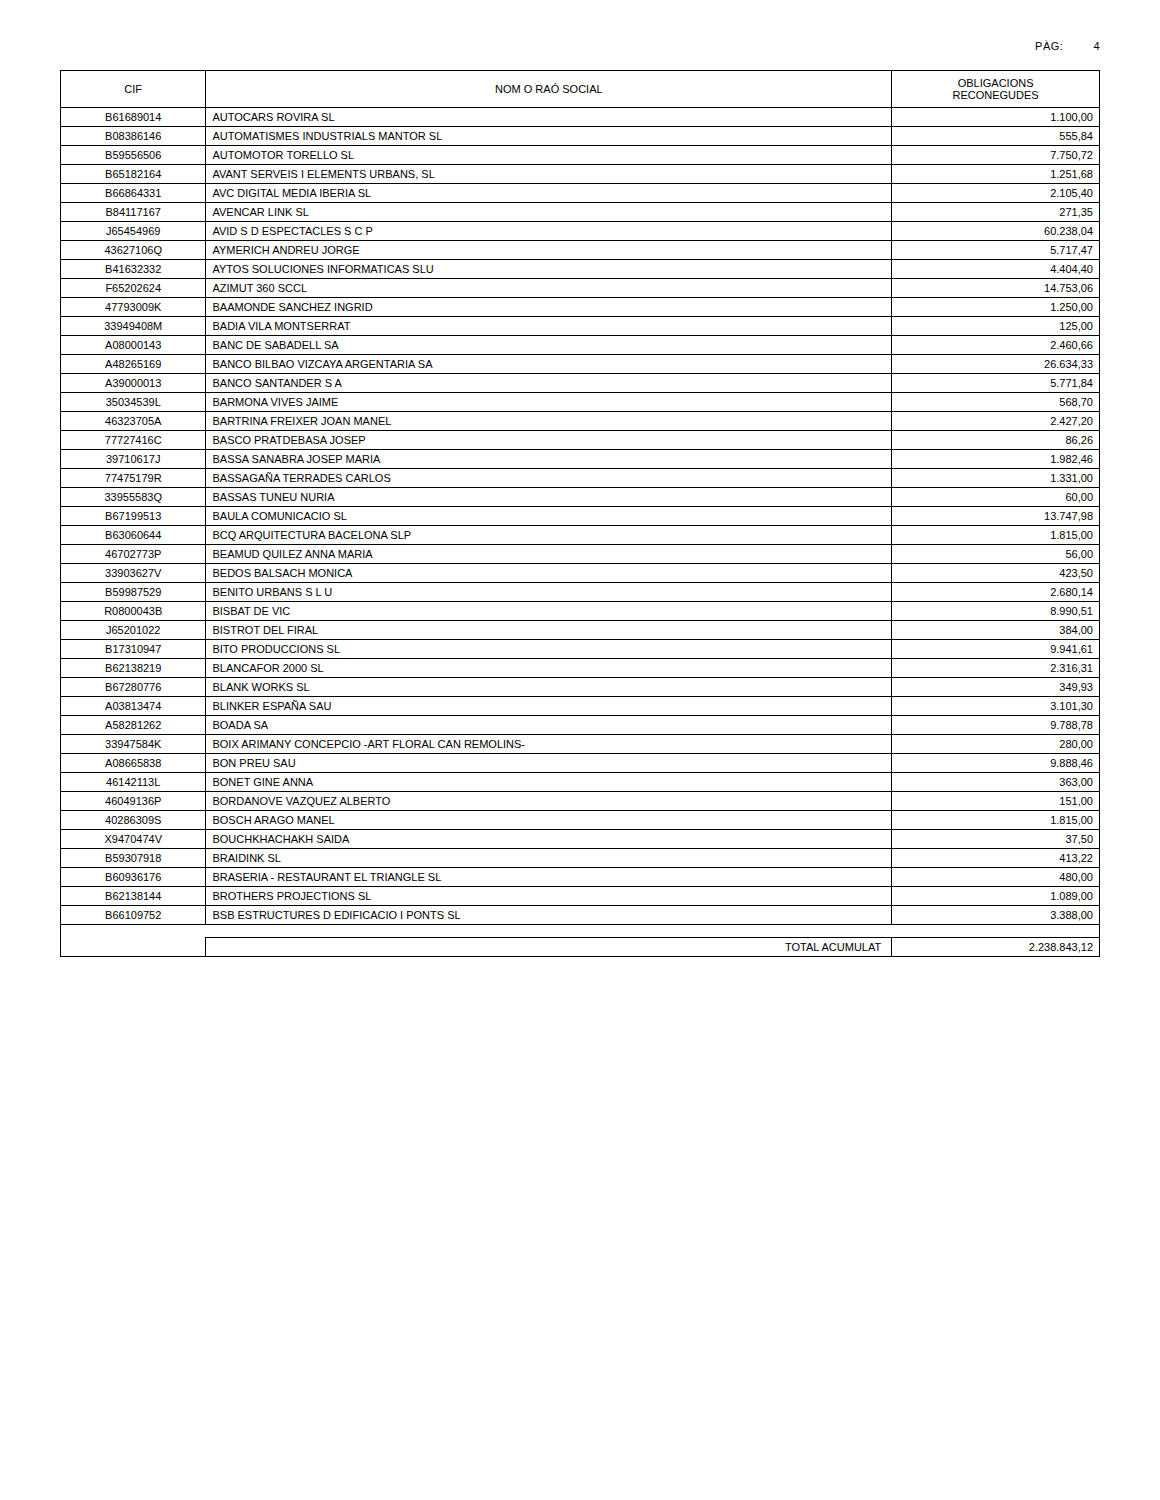PÀG: 4
| CIF | NOM O RAÓ SOCIAL | OBLIGACIONS RECONEGUDES |
| --- | --- | --- |
| B61689014 | AUTOCARS ROVIRA SL | 1.100,00 |
| B08386146 | AUTOMATISMES INDUSTRIALS MANTOR SL | 555,84 |
| B59556506 | AUTOMOTOR TORELLO SL | 7.750,72 |
| B65182164 | AVANT SERVEIS I ELEMENTS URBANS, SL | 1.251,68 |
| B66864331 | AVC DIGITAL MEDIA IBERIA SL | 2.105,40 |
| B84117167 | AVENCAR LINK SL | 271,35 |
| J65454969 | AVID S D ESPECTACLES S C P | 60.238,04 |
| 43627106Q | AYMERICH ANDREU JORGE | 5.717,47 |
| B41632332 | AYTOS SOLUCIONES INFORMATICAS SLU | 4.404,40 |
| F65202624 | AZIMUT 360 SCCL | 14.753,06 |
| 47793009K | BAAMONDE SANCHEZ INGRID | 1.250,00 |
| 33949408M | BADIA VILA MONTSERRAT | 125,00 |
| A08000143 | BANC DE SABADELL SA | 2.460,66 |
| A48265169 | BANCO BILBAO VIZCAYA ARGENTARIA SA | 26.634,33 |
| A39000013 | BANCO SANTANDER S A | 5.771,84 |
| 35034539L | BARMONA VIVES JAIME | 568,70 |
| 46323705A | BARTRINA FREIXER JOAN MANEL | 2.427,20 |
| 77727416C | BASCO PRATDEBASA JOSEP | 86,26 |
| 39710617J | BASSA SANABRA JOSEP MARIA | 1.982,46 |
| 77475179R | BASSAGAÑA TERRADES CARLOS | 1.331,00 |
| 33955583Q | BASSAS TUNEU NURIA | 60,00 |
| B67199513 | BAULA COMUNICACIO SL | 13.747,98 |
| B63060644 | BCQ ARQUITECTURA BACELONA SLP | 1.815,00 |
| 46702773P | BEAMUD QUILEZ ANNA MARIA | 56,00 |
| 33903627V | BEDOS BALSACH MONICA | 423,50 |
| B59987529 | BENITO URBANS S L U | 2.680,14 |
| R0800043B | BISBAT DE VIC | 8.990,51 |
| J65201022 | BISTROT DEL FIRAL | 384,00 |
| B17310947 | BITO PRODUCCIONS SL | 9.941,61 |
| B62138219 | BLANCAFOR 2000 SL | 2.316,31 |
| B67280776 | BLANK WORKS SL | 349,93 |
| A03813474 | BLINKER ESPAÑA SAU | 3.101,30 |
| A58281262 | BOADA SA | 9.788,78 |
| 33947584K | BOIX ARIMANY CONCEPCIO -ART FLORAL CAN REMOLINS- | 280,00 |
| A08665838 | BON PREU SAU | 9.888,46 |
| 46142113L | BONET GINE ANNA | 363,00 |
| 46049136P | BORDANOVE VAZQUEZ ALBERTO | 151,00 |
| 40286309S | BOSCH ARAGO MANEL | 1.815,00 |
| X9470474V | BOUCHKHACHAKH SAIDA | 37,50 |
| B59307918 | BRAIDINK SL | 413,22 |
| B60936176 | BRASERIA - RESTAURANT EL TRIANGLE SL | 480,00 |
| B62138144 | BROTHERS PROJECTIONS SL | 1.089,00 |
| B66109752 | BSB ESTRUCTURES D EDIFICACIO I PONTS SL | 3.388,00 |
| | TOTAL ACUMULAT | 2.238.843,12 |